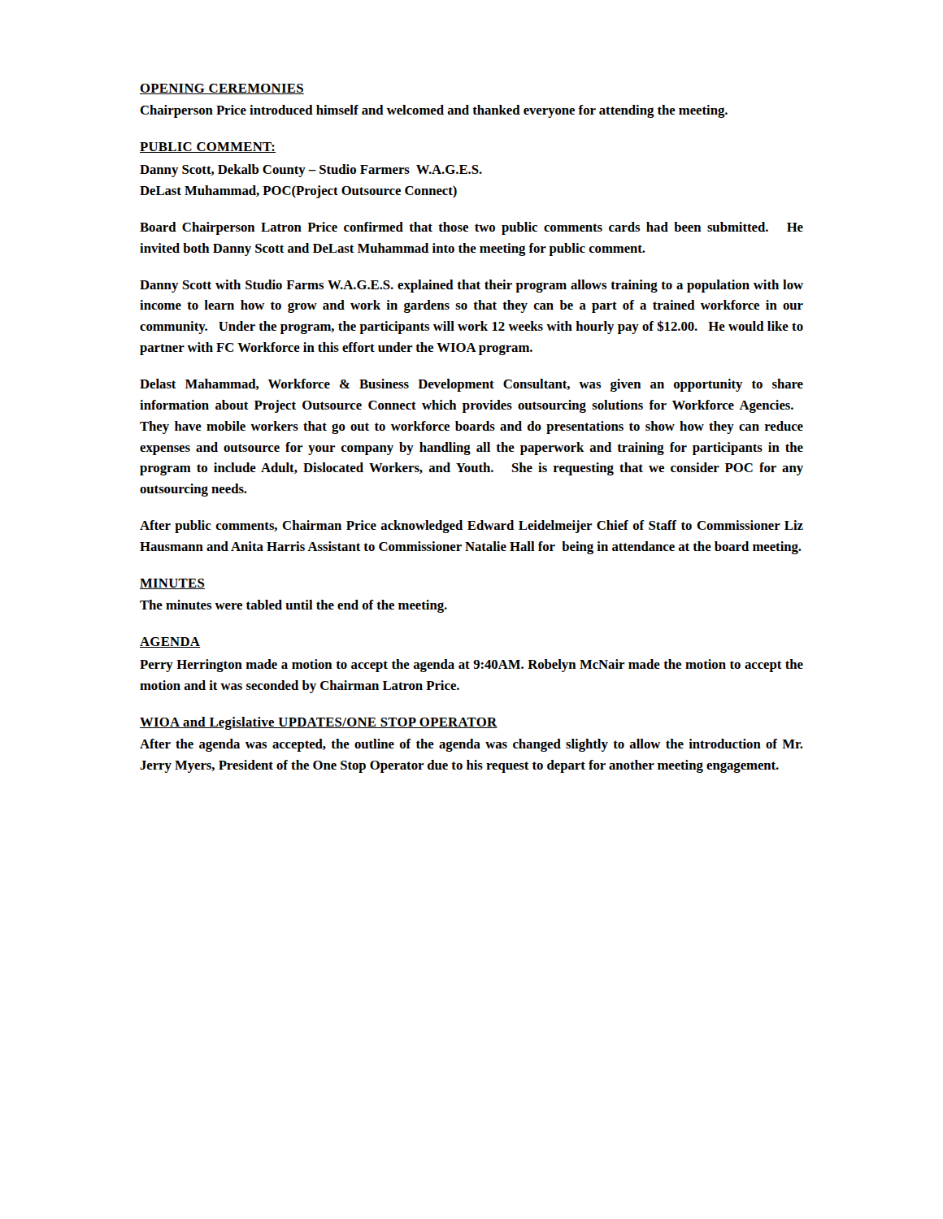OPENING CEREMONIES
Chairperson Price introduced himself and welcomed and thanked everyone for attending the meeting.
PUBLIC COMMENT:
Danny Scott, Dekalb County – Studio Farmers W.A.G.E.S.
DeLast Muhammad, POC(Project Outsource Connect)
Board Chairperson Latron Price confirmed that those two public comments cards had been submitted. He invited both Danny Scott and DeLast Muhammad into the meeting for public comment.
Danny Scott with Studio Farms W.A.G.E.S. explained that their program allows training to a population with low income to learn how to grow and work in gardens so that they can be a part of a trained workforce in our community. Under the program, the participants will work 12 weeks with hourly pay of $12.00. He would like to partner with FC Workforce in this effort under the WIOA program.
Delast Mahammad, Workforce & Business Development Consultant, was given an opportunity to share information about Project Outsource Connect which provides outsourcing solutions for Workforce Agencies. They have mobile workers that go out to workforce boards and do presentations to show how they can reduce expenses and outsource for your company by handling all the paperwork and training for participants in the program to include Adult, Dislocated Workers, and Youth. She is requesting that we consider POC for any outsourcing needs.
After public comments, Chairman Price acknowledged Edward Leidelmeijer Chief of Staff to Commissioner Liz Hausmann and Anita Harris Assistant to Commissioner Natalie Hall for being in attendance at the board meeting.
MINUTES
The minutes were tabled until the end of the meeting.
AGENDA
Perry Herrington made a motion to accept the agenda at 9:40AM. Robelyn McNair made the motion to accept the motion and it was seconded by Chairman Latron Price.
WIOA and Legislative UPDATES/ONE STOP OPERATOR
After the agenda was accepted, the outline of the agenda was changed slightly to allow the introduction of Mr. Jerry Myers, President of the One Stop Operator due to his request to depart for another meeting engagement.